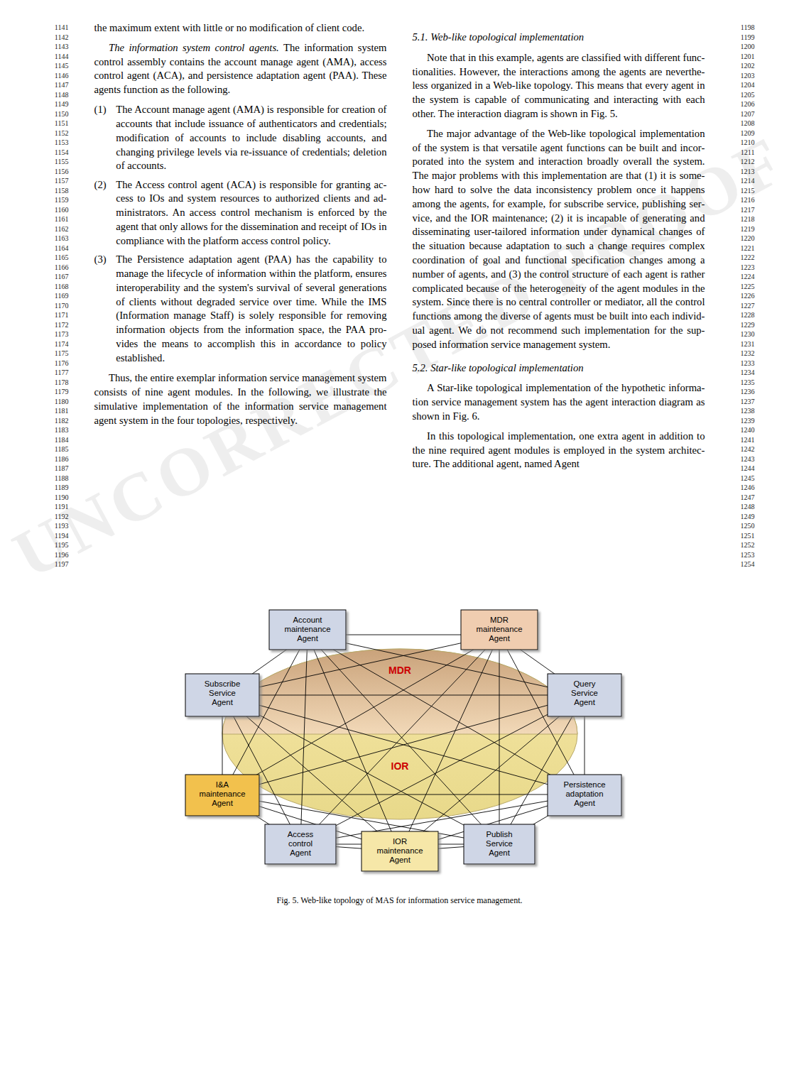UNCORRECTED PROOF
1141
1142
1143
1144
1145
1146
1147
1148
1149
1150
1151
1152
1153
1154
1155
1156
1157
1158
1159
1160
1161
1162
1163
1164
1165
1166
1167
1168
1169
1170
1171
1172
1173
1174
1175
1176
1177
1178
1179
1180
1181
1182
1183
1184
1185
1186
1187
1188
1189
1190
1191
1192
1193
1194
1195
1196
1197
the maximum extent with little or no modification of client code.
The information system control agents. The information system control assembly contains the account manage agent (AMA), access control agent (ACA), and persistence adaptation agent (PAA). These agents function as the following.
(1) The Account manage agent (AMA) is responsible for creation of accounts that include issuance of authenticators and credentials; modification of accounts to include disabling accounts, and changing privilege levels via re-issuance of credentials; deletion of accounts.
(2) The Access control agent (ACA) is responsible for granting access to IOs and system resources to authorized clients and administrators. An access control mechanism is enforced by the agent that only allows for the dissemination and receipt of IOs in compliance with the platform access control policy.
(3) The Persistence adaptation agent (PAA) has the capability to manage the lifecycle of information within the platform, ensures interoperability and the system's survival of several generations of clients without degraded service over time. While the IMS (Information manage Staff) is solely responsible for removing information objects from the information space, the PAA provides the means to accomplish this in accordance to policy established.
Thus, the entire exemplar information service management system consists of nine agent modules. In the following, we illustrate the simulative implementation of the information service management agent system in the four topologies, respectively.
5.1. Web-like topological implementation
Note that in this example, agents are classified with different functionalities. However, the interactions among the agents are nevertheless organized in a Web-like topology. This means that every agent in the system is capable of communicating and interacting with each other. The interaction diagram is shown in Fig. 5.
The major advantage of the Web-like topological implementation of the system is that versatile agent functions can be built and incorporated into the system and interaction broadly overall the system. The major problems with this implementation are that (1) it is somehow hard to solve the data inconsistency problem once it happens among the agents, for example, for subscribe service, publishing service, and the IOR maintenance; (2) it is incapable of generating and disseminating user-tailored information under dynamical changes of the situation because adaptation to such a change requires complex coordination of goal and functional specification changes among a number of agents, and (3) the control structure of each agent is rather complicated because of the heterogeneity of the agent modules in the system. Since there is no central controller or mediator, all the control functions among the diverse of agents must be built into each individual agent. We do not recommend such implementation for the supposed information service management system.
5.2. Star-like topological implementation
A Star-like topological implementation of the hypothetic information service management system has the agent interaction diagram as shown in Fig. 6.
In this topological implementation, one extra agent in addition to the nine required agent modules is employed in the system architecture. The additional agent, named Agent
1198
1199
1200
1201
1202
1203
1204
1205
1206
1207
1208
1209
1210
1211
1212
1213
1214
1215
1216
1217
1218
1219
1220
1221
1222
1223
1224
1225
1226
1227
1228
1229
1230
1231
1232
1233
1234
1235
1236
1237
1238
1239
1240
1241
1242
1243
1244
1245
1246
1247
1248
1249
1250
1251
1252
1253
1254
MDR IOR Account maintenance Agent MDR maintenance Agent Subscribe Service Agent Query Service Agent I&A maintenance Agent Persistence adaptation Agent Access control Agent IOR maintenance Agent Publish Service Agent
Fig. 5. Web-like topology of MAS for information service management.